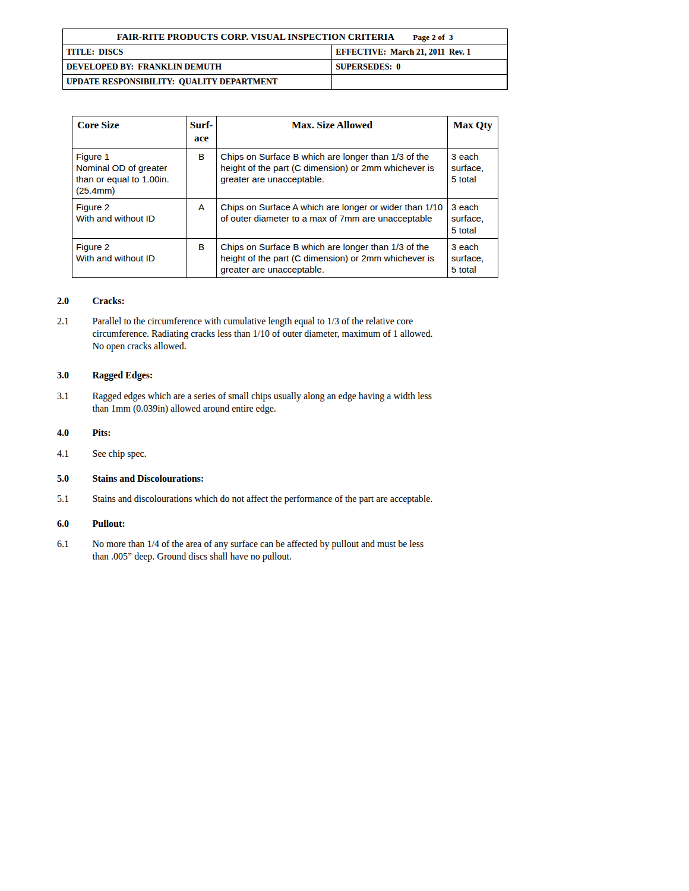| FAIR-RITE PRODUCTS CORP. VISUAL INSPECTION CRITERIA Page 2 of 3 |
| TITLE: DISCS | EFFECTIVE: March 21, 2011 Rev. 1 |
| DEVELOPED BY: FRANKLIN DEMUTH | SUPERSEDES: 0 |
| UPDATE RESPONSIBILITY: QUALITY DEPARTMENT | |
| Core Size | Surf- ace | Max. Size Allowed | Max Qty |
| --- | --- | --- | --- |
| Figure 1 Nominal OD of greater than or equal to 1.00in. (25.4mm) | B | Chips on Surface B which are longer than 1/3 of the height of the part (C dimension) or 2mm whichever is greater are unacceptable. | 3 each surface, 5 total |
| Figure 2 With and without ID | A | Chips on Surface A which are longer or wider than 1/10 of outer diameter to a max of 7mm are unacceptable | 3 each surface, 5 total |
| Figure 2 With and without ID | B | Chips on Surface B which are longer than 1/3 of the height of the part (C dimension) or 2mm whichever is greater are unacceptable. | 3 each surface, 5 total |
2.0 Cracks:
2.1 Parallel to the circumference with cumulative length equal to 1/3 of the relative core circumference. Radiating cracks less than 1/10 of outer diameter, maximum of 1 allowed. No open cracks allowed.
3.0 Ragged Edges:
3.1 Ragged edges which are a series of small chips usually along an edge having a width less than 1mm (0.039in) allowed around entire edge.
4.0 Pits:
4.1 See chip spec.
5.0 Stains and Discolourations:
5.1 Stains and discolourations which do not affect the performance of the part are acceptable.
6.0 Pullout:
6.1 No more than 1/4 of the area of any surface can be affected by pullout and must be less than .005” deep. Ground discs shall have no pullout.